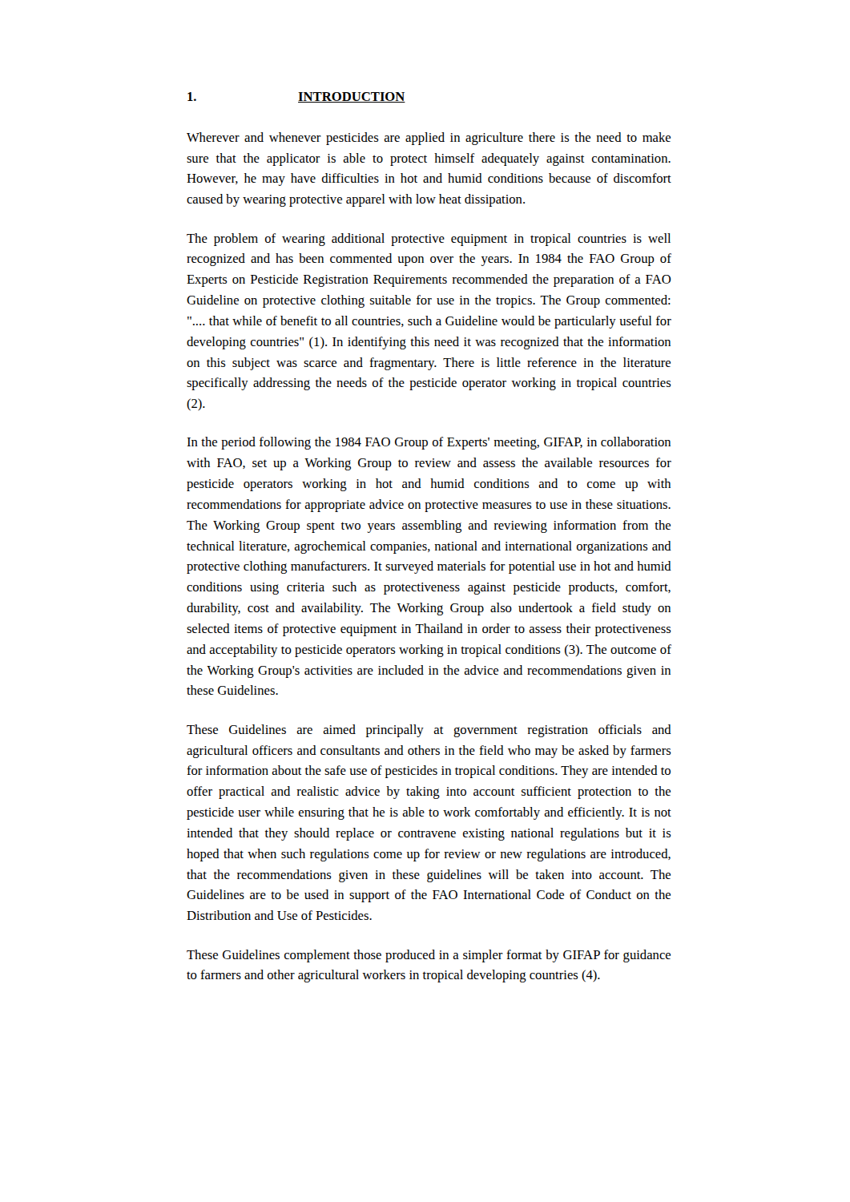1. INTRODUCTION
Wherever and whenever pesticides are applied in agriculture there is the need to make sure that the applicator is able to protect himself adequately against contamination. However, he may have difficulties in hot and humid conditions because of discomfort caused by wearing protective apparel with low heat dissipation.
The problem of wearing additional protective equipment in tropical countries is well recognized and has been commented upon over the years. In 1984 the FAO Group of Experts on Pesticide Registration Requirements recommended the preparation of a FAO Guideline on protective clothing suitable for use in the tropics. The Group commented: ".... that while of benefit to all countries, such a Guideline would be particularly useful for developing countries" (1). In identifying this need it was recognized that the information on this subject was scarce and fragmentary. There is little reference in the literature specifically addressing the needs of the pesticide operator working in tropical countries (2).
In the period following the 1984 FAO Group of Experts' meeting, GIFAP, in collaboration with FAO, set up a Working Group to review and assess the available resources for pesticide operators working in hot and humid conditions and to come up with recommendations for appropriate advice on protective measures to use in these situations. The Working Group spent two years assembling and reviewing information from the technical literature, agrochemical companies, national and international organizations and protective clothing manufacturers. It surveyed materials for potential use in hot and humid conditions using criteria such as protectiveness against pesticide products, comfort, durability, cost and availability. The Working Group also undertook a field study on selected items of protective equipment in Thailand in order to assess their protectiveness and acceptability to pesticide operators working in tropical conditions (3). The outcome of the Working Group's activities are included in the advice and recommendations given in these Guidelines.
These Guidelines are aimed principally at government registration officials and agricultural officers and consultants and others in the field who may be asked by farmers for information about the safe use of pesticides in tropical conditions. They are intended to offer practical and realistic advice by taking into account sufficient protection to the pesticide user while ensuring that he is able to work comfortably and efficiently. It is not intended that they should replace or contravene existing national regulations but it is hoped that when such regulations come up for review or new regulations are introduced, that the recommendations given in these guidelines will be taken into account. The Guidelines are to be used in support of the FAO International Code of Conduct on the Distribution and Use of Pesticides.
These Guidelines complement those produced in a simpler format by GIFAP for guidance to farmers and other agricultural workers in tropical developing countries (4).